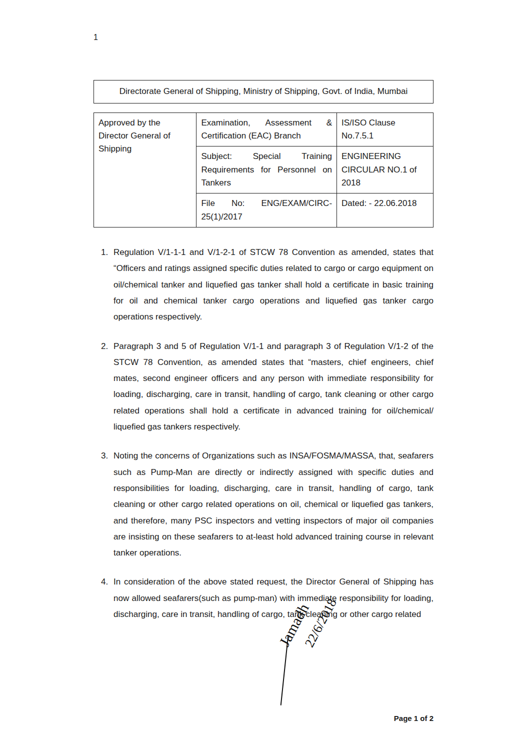1
Directorate General of Shipping, Ministry of Shipping, Govt. of India, Mumbai
| Approved by the Director General of Shipping | Examination, Assessment & Certification (EAC) Branch | IS/ISO Clause No.7.5.1 |
| Subject: Special Training Requirements for Personnel on Tankers | ENGINEERING CIRCULAR NO.1 of 2018 |
| File No: ENG/EXAM/CIRC- 25(1)/2017 | Dated: - 22.06.2018 |
Regulation V/1-1-1 and V/1-2-1 of STCW 78 Convention as amended, states that “Officers and ratings assigned specific duties related to cargo or cargo equipment on oil/chemical tanker and liquefied gas tanker shall hold a certificate in basic training for oil and chemical tanker cargo operations and liquefied gas tanker cargo operations respectively.
Paragraph 3 and 5 of Regulation V/1-1 and paragraph 3 of Regulation V/1-2 of the STCW 78 Convention, as amended states that “masters, chief engineers, chief mates, second engineer officers and any person with immediate responsibility for loading, discharging, care in transit, handling of cargo, tank cleaning or other cargo related operations shall hold a certificate in advanced training for oil/chemical/ liquefied gas tankers respectively.
Noting the concerns of Organizations such as INSA/FOSMA/MASSA, that, seafarers such as Pump-Man are directly or indirectly assigned with specific duties and responsibilities for loading, discharging, care in transit, handling of cargo, tank cleaning or other cargo related operations on oil, chemical or liquefied gas tankers, and therefore, many PSC inspectors and vetting inspectors of major oil companies are insisting on these seafarers to at-least hold advanced training course in relevant tanker operations.
In consideration of the above stated request, the Director General of Shipping has now allowed seafarers(such as pump-man) with immediate responsibility for loading, discharging, care in transit, handling of cargo, tank cleaning or other cargo related
Jamadh
22/6/2018
Page 1 of 2